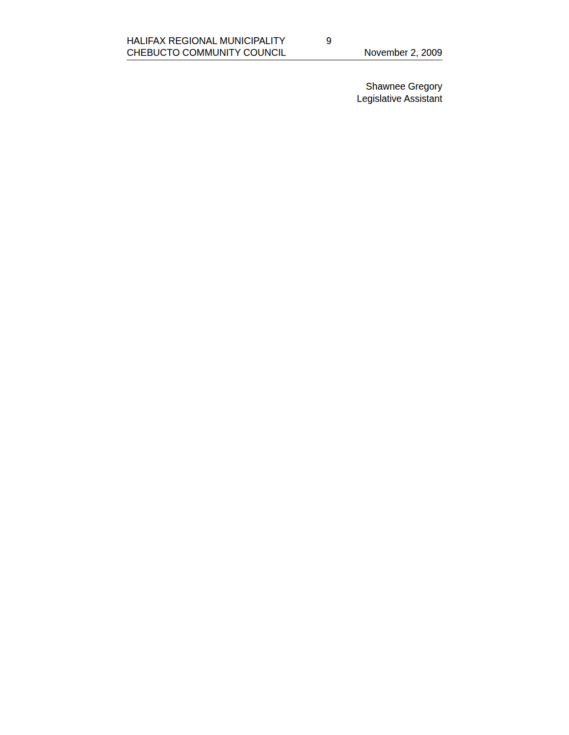| HALIFAX REGIONAL MUNICIPALITY | 9 | |
| CHEBUCTO COMMUNITY COUNCIL | | November 2, 2009 |
Shawnee Gregory
Legislative Assistant